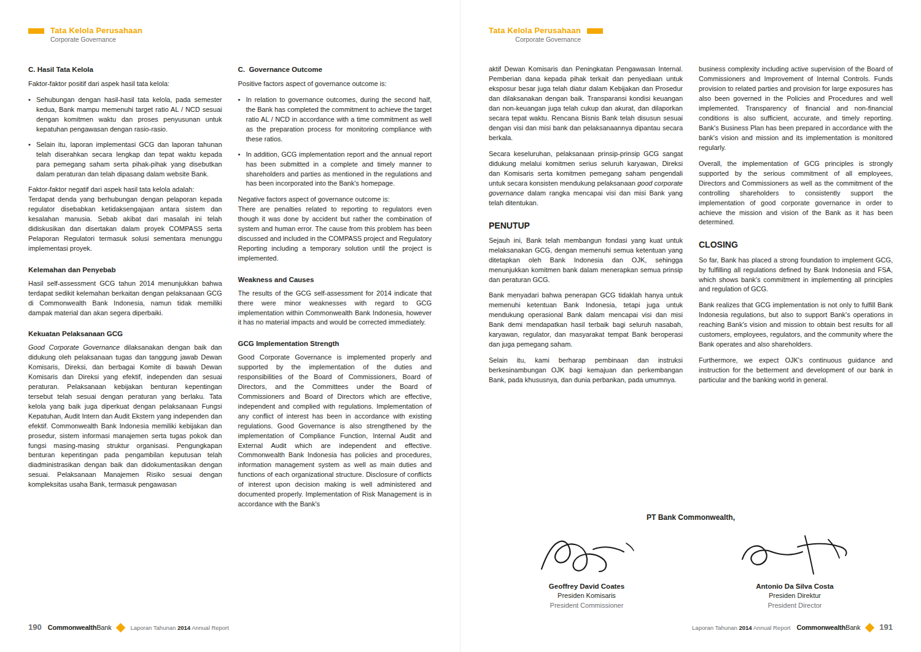Tata Kelola Perusahaan
Corporate Governance
C. Hasil Tata Kelola
Faktor-faktor positif dari aspek hasil tata kelola:
Sehubungan dengan hasil-hasil tata kelola, pada semester kedua, Bank mampu memenuhi target ratio AL / NCD sesuai dengan komitmen waktu dan proses penyusunan untuk kepatuhan pengawasan dengan rasio-rasio.
Selain itu, laporan implementasi GCG dan laporan tahunan telah diserahkan secara lengkap dan tepat waktu kepada para pemegang saham serta pihak-pihak yang disebutkan dalam peraturan dan telah dipasang dalam website Bank.
Faktor-faktor negatif dari aspek hasil tata kelola adalah:
Terdapat denda yang berhubungan dengan pelaporan kepada regulator disebabkan ketidaksengajaan antara sistem dan kesalahan manusia. Sebab akibat dari masalah ini telah didiskusikan dan disertakan dalam proyek COMPASS serta Pelaporan Regulatori termasuk solusi sementara menunggu implementasi proyek.
Kelemahan dan Penyebab
Hasil self-assessment GCG tahun 2014 menunjukkan bahwa terdapat sedikit kelemahan berkaitan dengan pelaksanaan GCG di Commonwealth Bank Indonesia, namun tidak memiliki dampak material dan akan segera diperbaiki.
Kekuatan Pelaksanaan GCG
Good Corporate Governance dilaksanakan dengan baik dan didukung oleh pelaksanaan tugas dan tanggung jawab Dewan Komisaris, Direksi, dan berbagai Komite di bawah Dewan Komisaris dan Direksi yang efektif, independen dan sesuai peraturan. Pelaksanaan kebijakan benturan kepentingan tersebut telah sesuai dengan peraturan yang berlaku. Tata kelola yang baik juga diperkuat dengan pelaksanaan Fungsi Kepatuhan, Audit Intern dan Audit Ekstern yang independen dan efektif. Commonwealth Bank Indonesia memiliki kebijakan dan prosedur, sistem informasi manajemen serta tugas pokok dan fungsi masing-masing struktur organisasi. Pengungkapan benturan kepentingan pada pengambilan keputusan telah diadministrasikan dengan baik dan didokumentasikan dengan sesuai. Pelaksanaan Manajemen Risiko sesuai dengan kompleksitas usaha Bank, termasuk pengawasan
C. Governance Outcome
Positive factors aspect of governance outcome is:
In relation to governance outcomes, during the second half, the Bank has completed the commitment to achieve the target ratio AL / NCD in accordance with a time commitment as well as the preparation process for monitoring compliance with these ratios.
In addition, GCG implementation report and the annual report has been submitted in a complete and timely manner to shareholders and parties as mentioned in the regulations and has been incorporated into the Bank's homepage.
Negative factors aspect of governance outcome is:
There are penalties related to reporting to regulators even though it was done by accident but rather the combination of system and human error. The cause from this problem has been discussed and included in the COMPASS project and Regulatory Reporting including a temporary solution until the project is implemented.
Weakness and Causes
The results of the GCG self-assessment for 2014 indicate that there were minor weaknesses with regard to GCG implementation within Commonwealth Bank Indonesia, however it has no material impacts and would be corrected immediately.
GCG Implementation Strength
Good Corporate Governance is implemented properly and supported by the implementation of the duties and responsibilities of the Board of Commissioners, Board of Directors, and the Committees under the Board of Commissioners and Board of Directors which are effective, independent and complied with regulations. Implementation of any conflict of interest has been in accordance with existing regulations. Good Governance is also strengthened by the implementation of Compliance Function, Internal Audit and External Audit which are independent and effective. Commonwealth Bank Indonesia has policies and procedures, information management system as well as main duties and functions of each organizational structure. Disclosure of conflicts of interest upon decision making is well administered and documented properly. Implementation of Risk Management is in accordance with the Bank's
190 CommonwealthBank Laporan Tahunan 2014 Annual Report
Tata Kelola Perusahaan
Corporate Governance
aktif Dewan Komisaris dan Peningkatan Pengawasan Internal. Pemberian dana kepada pihak terkait dan penyediaan untuk eksposur besar juga telah diatur dalam Kebijakan dan Prosedur dan dilaksanakan dengan baik. Transparansi kondisi keuangan dan non-keuangan juga telah cukup dan akurat, dan dilaporkan secara tepat waktu. Rencana Bisnis Bank telah disusun sesuai dengan visi dan misi bank dan pelaksanaannya dipantau secara berkala.
Secara keseluruhan, pelaksanaan prinsip-prinsip GCG sangat didukung melalui komitmen serius seluruh karyawan, Direksi dan Komisaris serta komitmen pemegang saham pengendali untuk secara konsisten mendukung pelaksanaan good corporate governance dalam rangka mencapai visi dan misi Bank yang telah ditentukan.
PENUTUP
Sejauh ini, Bank telah membangun fondasi yang kuat untuk melaksanakan GCG, dengan memenuhi semua ketentuan yang ditetapkan oleh Bank Indonesia dan OJK, sehingga menunjukkan komitmen bank dalam menerapkan semua prinsip dan peraturan GCG.
Bank menyadari bahwa penerapan GCG tidaklah hanya untuk memenuhi ketentuan Bank Indonesia, tetapi juga untuk mendukung operasional Bank dalam mencapai visi dan misi Bank demi mendapatkan hasil terbaik bagi seluruh nasabah, karyawan, regulator, dan masyarakat tempat Bank beroperasi dan juga pemegang saham.
Selain itu, kami berharap pembinaan dan instruksi berkesinambungan OJK bagi kemajuan dan perkembangan Bank, pada khususnya, dan dunia perbankan, pada umumnya.
business complexity including active supervision of the Board of Commissioners and Improvement of Internal Controls. Funds provision to related parties and provision for large exposures has also been governed in the Policies and Procedures and well implemented. Transparency of financial and non-financial conditions is also sufficient, accurate, and timely reporting. Bank's Business Plan has been prepared in accordance with the bank's vision and mission and its implementation is monitored regularly.
Overall, the implementation of GCG principles is strongly supported by the serious commitment of all employees, Directors and Commissioners as well as the commitment of the controlling shareholders to consistently support the implementation of good corporate governance in order to achieve the mission and vision of the Bank as it has been determined.
CLOSING
So far, Bank has placed a strong foundation to implement GCG, by fulfilling all regulations defined by Bank Indonesia and FSA, which shows bank's commitment in implementing all principles and regulation of GCG.
Bank realizes that GCG implementation is not only to fulfill Bank Indonesia regulations, but also to support Bank's operations in reaching Bank's vision and mission to obtain best results for all customers, employees, regulators, and the community where the Bank operates and also shareholders.
Furthermore, we expect OJK's continuous guidance and instruction for the betterment and development of our bank in particular and the banking world in general.
PT Bank Commonwealth,
Geoffrey David Coates
Presiden Komisaris
President Commissioner
Antonio Da Silva Costa
Presiden Direktur
President Director
Laporan Tahunan 2014 Annual Report CommonwealthBank 191